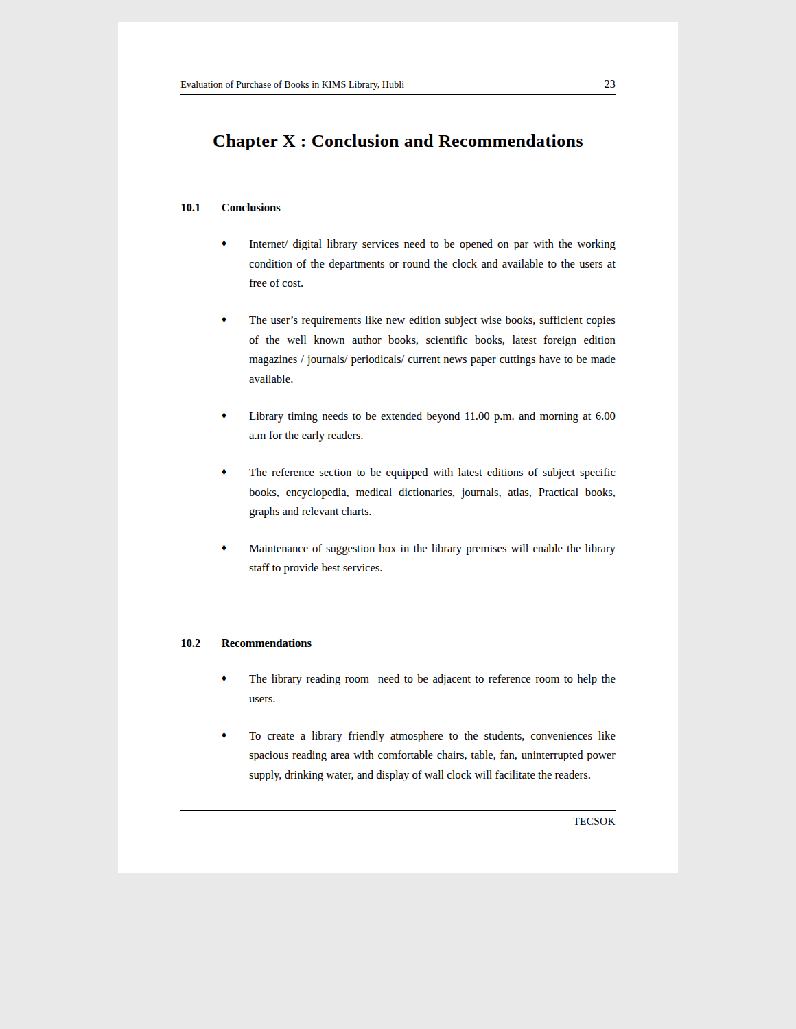Evaluation of Purchase of Books in KIMS Library, Hubli 23
Chapter X : Conclusion and Recommendations
10.1 Conclusions
Internet/ digital library services need to be opened on par with the working condition of the departments or round the clock and available to the users at free of cost.
The user’s requirements like new edition subject wise books, sufficient copies of the well known author books, scientific books, latest foreign edition magazines / journals/ periodicals/ current news paper cuttings have to be made available.
Library timing needs to be extended beyond 11.00 p.m. and morning at 6.00 a.m for the early readers.
The reference section to be equipped with latest editions of subject specific books, encyclopedia, medical dictionaries, journals, atlas, Practical books, graphs and relevant charts.
Maintenance of suggestion box in the library premises will enable the library staff to provide best services.
10.2 Recommendations
The library reading room need to be adjacent to reference room to help the users.
To create a library friendly atmosphere to the students, conveniences like spacious reading area with comfortable chairs, table, fan, uninterrupted power supply, drinking water, and display of wall clock will facilitate the readers.
TECSOK